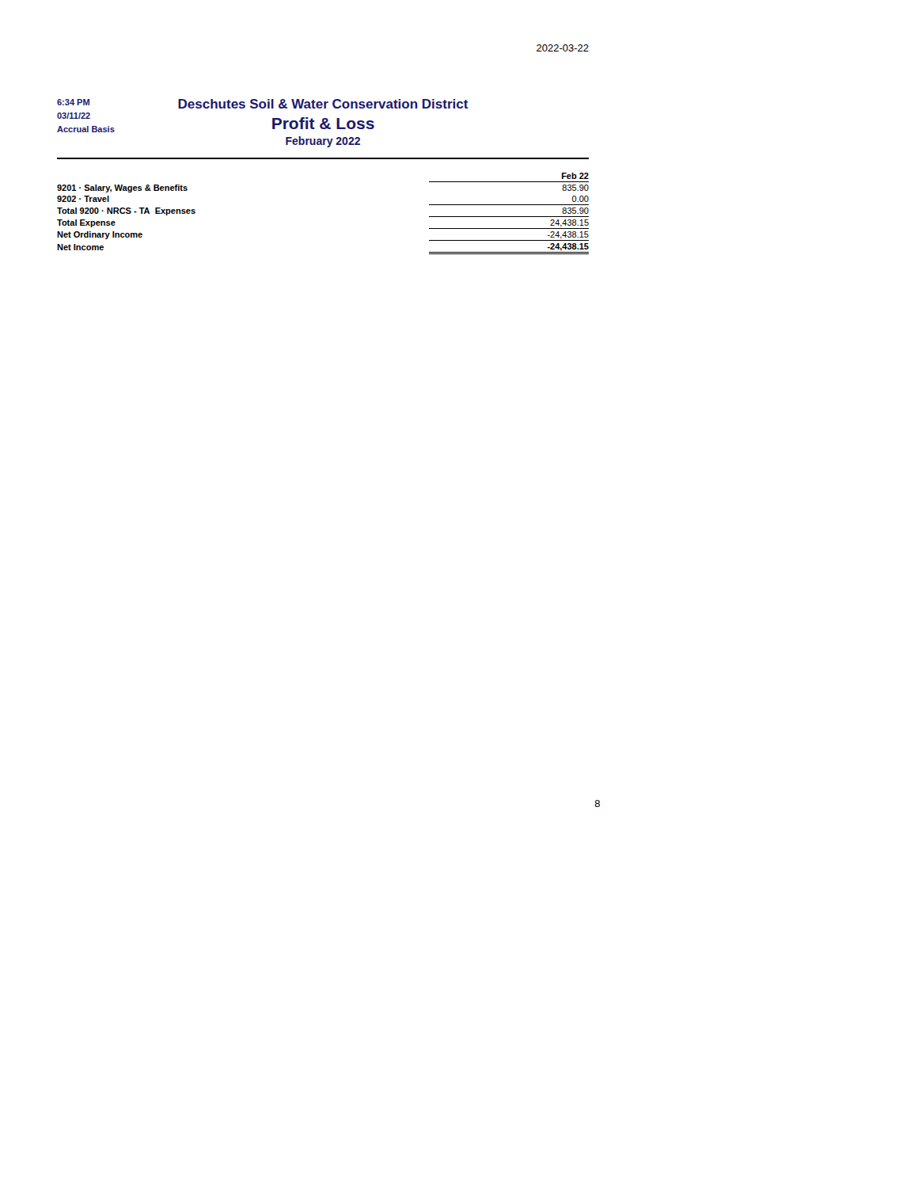2022-03-22
6:34 PM
03/11/22
Accrual Basis
Deschutes Soil & Water Conservation District
Profit & Loss
February 2022
| | | Feb 22 |
| 9201 · Salary, Wages & Benefits | | 835.90 |
| 9202 · Travel | | 0.00 |
| Total 9200 · NRCS - TA Expenses | | 835.90 |
| Total Expense | | 24,438.15 |
| Net Ordinary Income | | -24,438.15 |
| Net Income | | -24,438.15 |
8